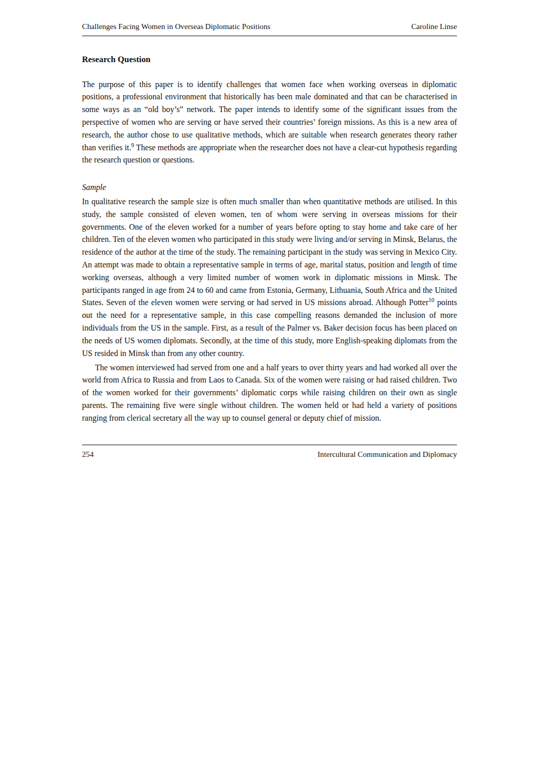Challenges Facing Women in Overseas Diplomatic Positions Caroline Linse
Research Question
The purpose of this paper is to identify challenges that women face when working overseas in diplomatic positions, a professional environment that historically has been male dominated and that can be characterised in some ways as an “old boy’s” network. The paper intends to identify some of the significant issues from the perspective of women who are serving or have served their countries’ foreign missions. As this is a new area of research, the author chose to use qualitative methods, which are suitable when research generates theory rather than verifies it.9 These methods are appropriate when the researcher does not have a clear-cut hypothesis regarding the research question or questions.
Sample
In qualitative research the sample size is often much smaller than when quantitative methods are utilised. In this study, the sample consisted of eleven women, ten of whom were serving in overseas missions for their governments. One of the eleven worked for a number of years before opting to stay home and take care of her children. Ten of the eleven women who participated in this study were living and/or serving in Minsk, Belarus, the residence of the author at the time of the study. The remaining participant in the study was serving in Mexico City. An attempt was made to obtain a representative sample in terms of age, marital status, position and length of time working overseas, although a very limited number of women work in diplomatic missions in Minsk. The participants ranged in age from 24 to 60 and came from Estonia, Germany, Lithuania, South Africa and the United States. Seven of the eleven women were serving or had served in US missions abroad. Although Potter10 points out the need for a representative sample, in this case compelling reasons demanded the inclusion of more individuals from the US in the sample. First, as a result of the Palmer vs. Baker decision focus has been placed on the needs of US women diplomats. Secondly, at the time of this study, more English-speaking diplomats from the US resided in Minsk than from any other country.
The women interviewed had served from one and a half years to over thirty years and had worked all over the world from Africa to Russia and from Laos to Canada. Six of the women were raising or had raised children. Two of the women worked for their governments’ diplomatic corps while raising children on their own as single parents. The remaining five were single without children. The women held or had held a variety of positions ranging from clerical secretary all the way up to counsel general or deputy chief of mission.
254 Intercultural Communication and Diplomacy